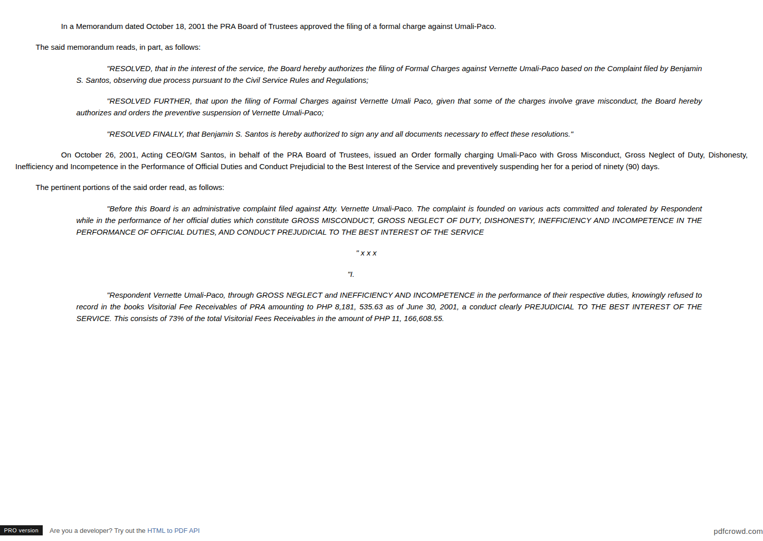In a Memorandum dated October 18, 2001 the PRA Board of Trustees approved the filing of a formal charge against Umali-Paco.
The said memorandum reads, in part, as follows:
"RESOLVED, that in the interest of the service, the Board hereby authorizes the filing of Formal Charges against Vernette Umali-Paco based on the Complaint filed by Benjamin S. Santos, observing due process pursuant to the Civil Service Rules and Regulations;
"RESOLVED FURTHER, that upon the filing of Formal Charges against Vernette Umali Paco, given that some of the charges involve grave misconduct, the Board hereby authorizes and orders the preventive suspension of Vernette Umali-Paco;
"RESOLVED FINALLY, that Benjamin S. Santos is hereby authorized to sign any and all documents necessary to effect these resolutions."
On October 26, 2001, Acting CEO/GM Santos, in behalf of the PRA Board of Trustees, issued an Order formally charging Umali-Paco with Gross Misconduct, Gross Neglect of Duty, Dishonesty, Inefficiency and Incompetence in the Performance of Official Duties and Conduct Prejudicial to the Best Interest of the Service and preventively suspending her for a period of ninety (90) days.
The pertinent portions of the said order read, as follows:
"Before this Board is an administrative complaint filed against Atty. Vernette Umali-Paco. The complaint is founded on various acts committed and tolerated by Respondent while in the performance of her official duties which constitute GROSS MISCONDUCT, GROSS NEGLECT OF DUTY, DISHONESTY, INEFFICIENCY AND INCOMPETENCE IN THE PERFORMANCE OF OFFICIAL DUTIES, AND CONDUCT PREJUDICIAL TO THE BEST INTEREST OF THE SERVICE
" x x x
"I.
"Respondent Vernette Umali-Paco, through GROSS NEGLECT and INEFFICIENCY AND INCOMPETENCE in the performance of their respective duties, knowingly refused to record in the books Visitorial Fee Receivables of PRA amounting to PHP 8,181, 535.63 as of June 30, 2001, a conduct clearly PREJUDICIAL TO THE BEST INTEREST OF THE SERVICE. This consists of 73% of the total Visitorial Fees Receivables in the amount of PHP 11, 166,608.55.
PRO version Are you a developer? Try out the HTML to PDF API pdfcrowd.com